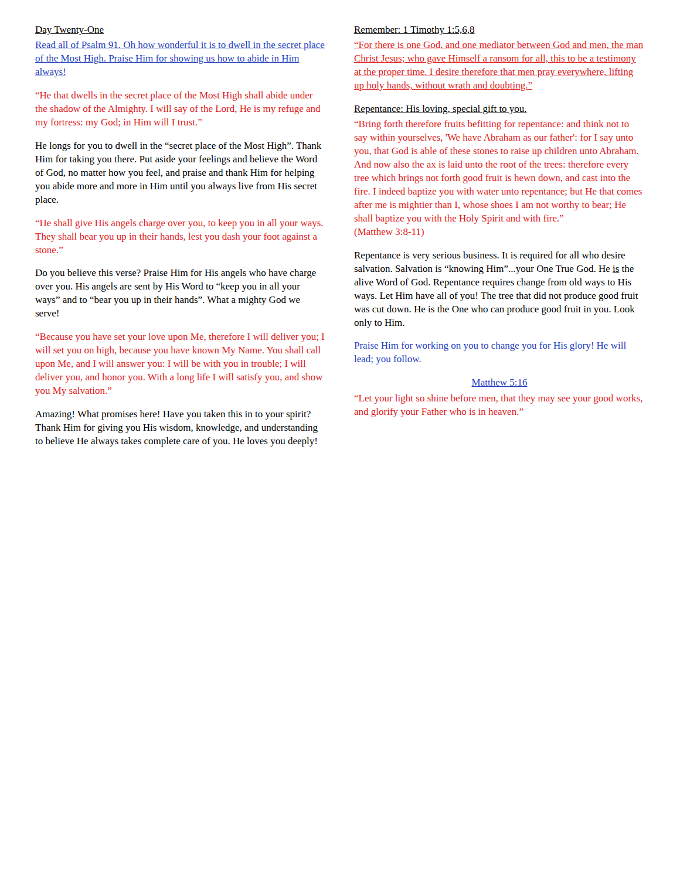Day Twenty-One
Read all of Psalm 91. Oh how wonderful it is to dwell in the secret place of the Most High. Praise Him for showing us how to abide in Him always!
“He that dwells in the secret place of the Most High shall abide under the shadow of the Almighty. I will say of the Lord, He is my refuge and my fortress: my God; in Him will I trust.”
He longs for you to dwell in the “secret place of the Most High”. Thank Him for taking you there. Put aside your feelings and believe the Word of God, no matter how you feel, and praise and thank Him for helping you abide more and more in Him until you always live from His secret place.
“He shall give His angels charge over you, to keep you in all your ways. They shall bear you up in their hands, lest you dash your foot against a stone.”
Do you believe this verse? Praise Him for His angels who have charge over you. His angels are sent by His Word to “keep you in all your ways” and to “bear you up in their hands”. What a mighty God we serve!
“Because you have set your love upon Me, therefore I will deliver you; I will set you on high, because you have known My Name. You shall call upon Me, and I will answer you: I will be with you in trouble; I will deliver you, and honor you. With a long life I will satisfy you, and show you My salvation.”
Amazing! What promises here! Have you taken this in to your spirit? Thank Him for giving you His wisdom, knowledge, and understanding to believe He always takes complete care of you. He loves you deeply!
Remember: 1 Timothy 1:5,6,8
“For there is one God, and one mediator between God and men, the man Christ Jesus; who gave Himself a ransom for all, this to be a testimony at the proper time. I desire therefore that men pray everywhere, lifting up holy hands, without wrath and doubting.”
Repentance: His loving, special gift to you.
“Bring forth therefore fruits befitting for repentance: and think not to say within yourselves, 'We have Abraham as our father': for I say unto you, that God is able of these stones to raise up children unto Abraham. And now also the ax is laid unto the root of the trees: therefore every tree which brings not forth good fruit is hewn down, and cast into the fire. I indeed baptize you with water unto repentance; but He that comes after me is mightier than I, whose shoes I am not worthy to bear; He shall baptize you with the Holy Spirit and with fire.”
(Matthew 3:8-11)
Repentance is very serious business. It is required for all who desire salvation. Salvation is “knowing Him”...your One True God. He is the alive Word of God. Repentance requires change from old ways to His ways. Let Him have all of you! The tree that did not produce good fruit was cut down. He is the One who can produce good fruit in you. Look only to Him.
Praise Him for working on you to change you for His glory! He will lead; you follow.
Matthew 5:16
“Let your light so shine before men, that they may see your good works, and glorify your Father who is in heaven.”